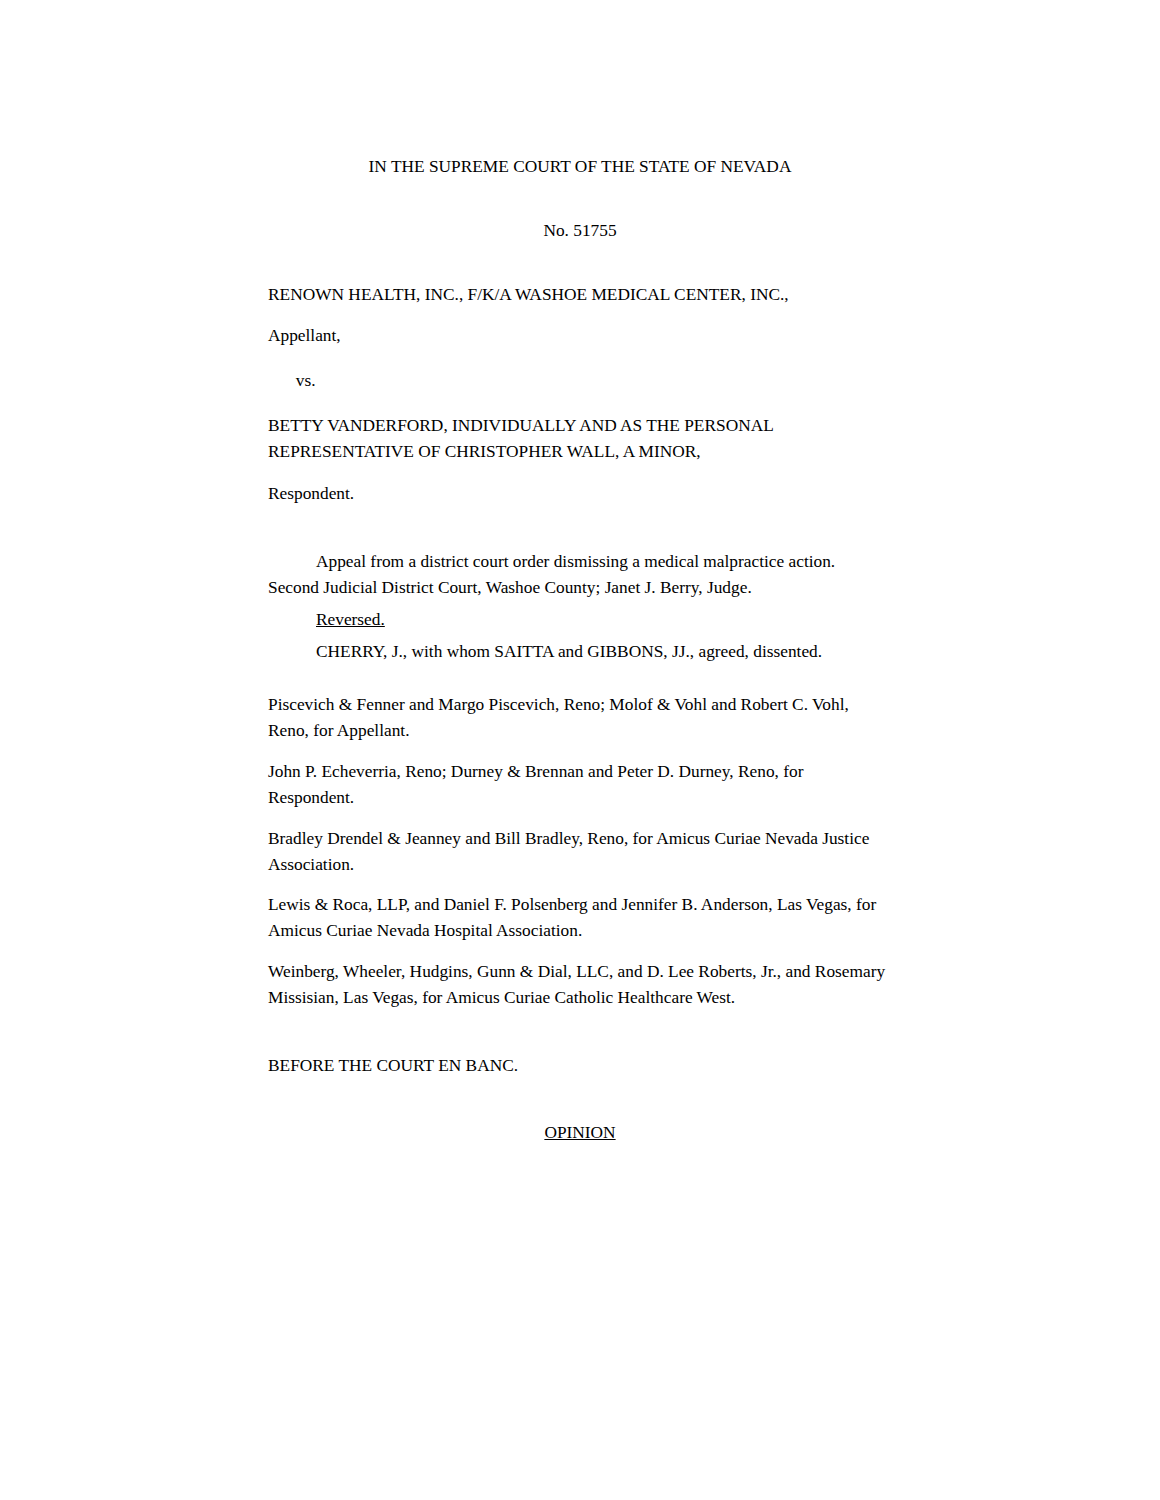IN THE SUPREME COURT OF THE STATE OF NEVADA
No. 51755
RENOWN HEALTH, INC., F/K/A WASHOE MEDICAL CENTER, INC.,
Appellant,
vs.
BETTY VANDERFORD, INDIVIDUALLY AND AS THE PERSONAL REPRESENTATIVE OF CHRISTOPHER WALL, A MINOR,
Respondent.
Appeal from a district court order dismissing a medical malpractice action. Second Judicial District Court, Washoe County; Janet J. Berry, Judge.
Reversed.
CHERRY, J., with whom SAITTA and GIBBONS, JJ., agreed, dissented.
Piscevich & Fenner and Margo Piscevich, Reno; Molof & Vohl and Robert C. Vohl, Reno, for Appellant.
John P. Echeverria, Reno; Durney & Brennan and Peter D. Durney, Reno, for Respondent.
Bradley Drendel & Jeanney and Bill Bradley, Reno, for Amicus Curiae Nevada Justice Association.
Lewis & Roca, LLP, and Daniel F. Polsenberg and Jennifer B. Anderson, Las Vegas, for Amicus Curiae Nevada Hospital Association.
Weinberg, Wheeler, Hudgins, Gunn & Dial, LLC, and D. Lee Roberts, Jr., and Rosemary Missisian, Las Vegas, for Amicus Curiae Catholic Healthcare West.
BEFORE THE COURT EN BANC.
OPINION